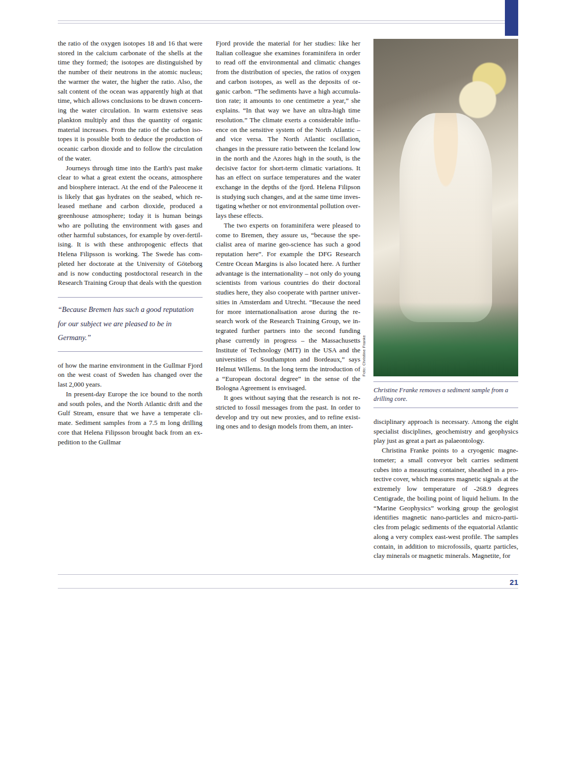the ratio of the oxygen isotopes 18 and 16 that were stored in the calcium carbonate of the shells at the time they formed; the isotopes are distinguished by the number of their neutrons in the atomic nucleus; the warmer the water, the higher the ratio. Also, the salt content of the ocean was apparently high at that time, which allows conclusions to be drawn concerning the water circulation. In warm extensive seas plankton multiply and thus the quantity of organic material increases. From the ratio of the carbon isotopes it is possible both to deduce the production of oceanic carbon dioxide and to follow the circulation of the water.
Journeys through time into the Earth's past make clear to what a great extent the oceans, atmosphere and biosphere interact. At the end of the Paleocene it is likely that gas hydrates on the seabed, which released methane and carbon dioxide, produced a greenhouse atmosphere; today it is human beings who are polluting the environment with gases and other harmful substances, for example by over-fertilising. It is with these anthropogenic effects that Helena Filipsson is working. The Swede has completed her doctorate at the University of Göteborg and is now conducting postdoctoral research in the Research Training Group that deals with the question
“Because Bremen has such a good reputation for our subject we are pleased to be in Germany.”
of how the marine environment in the Gullmar Fjord on the west coast of Sweden has changed over the last 2,000 years.
In present-day Europe the ice bound to the north and south poles, and the North Atlantic drift and the Gulf Stream, ensure that we have a temperate climate. Sediment samples from a 7.5 m long drilling core that Helena Filipsson brought back from an expedition to the Gullmar
Fjord provide the material for her studies: like her Italian colleague she examines foraminifera in order to read off the environmental and climatic changes from the distribution of species, the ratios of oxygen and carbon isotopes, as well as the deposits of organic carbon. “The sediments have a high accumulation rate; it amounts to one centimetre a year,” she explains. “In that way we have an ultra-high time resolution.” The climate exerts a considerable influence on the sensitive system of the North Atlantic – and vice versa. The North Atlantic oscillation, changes in the pressure ratio between the Iceland low in the north and the Azores high in the south, is the decisive factor for short-term climatic variations. It has an effect on surface temperatures and the water exchange in the depths of the fjord. Helena Filipson is studying such changes, and at the same time investigating whether or not environmental pollution overlays these effects.
The two experts on foraminifera were pleased to come to Bremen, they assure us, “because the specialist area of marine geo-science has such a good reputation here”. For example the DFG Research Centre Ocean Margins is also located here. A further advantage is the internationality – not only do young scientists from various countries do their doctoral studies here, they also cooperate with partner universities in Amsterdam and Utrecht. “Because the need for more internationalisation arose during the research work of the Research Training Group, we integrated further partners into the second funding phase currently in progress – the Massachusetts Institute of Technology (MIT) in the USA and the universities of Southampton and Bordeaux,” says Helmut Willems. In the long term the introduction of a “European doctoral degree” in the sense of the Bologna Agreement is envisaged.
It goes without saying that the research is not restricted to fossil messages from the past. In order to develop and try out new proxies, and to refine existing ones and to design models from them, an inter-
Foto: Christine Franke
Christine Franke removes a sediment sample from a drilling core.
disciplinary approach is necessary. Among the eight specialist disciplines, geochemistry and geophysics play just as great a part as palaeontology.
Christina Franke points to a cryogenic magnetometer; a small conveyor belt carries sediment cubes into a measuring container, sheathed in a protective cover, which measures magnetic signals at the extremely low temperature of -268.9 degrees Centigrade, the boiling point of liquid helium. In the “Marine Geophysics” working group the geologist identifies magnetic nano-particles and micro-particles from pelagic sediments of the equatorial Atlantic along a very complex east-west profile. The samples contain, in addition to microfossils, quartz particles, clay minerals or magnetic minerals. Magnetite, for
21